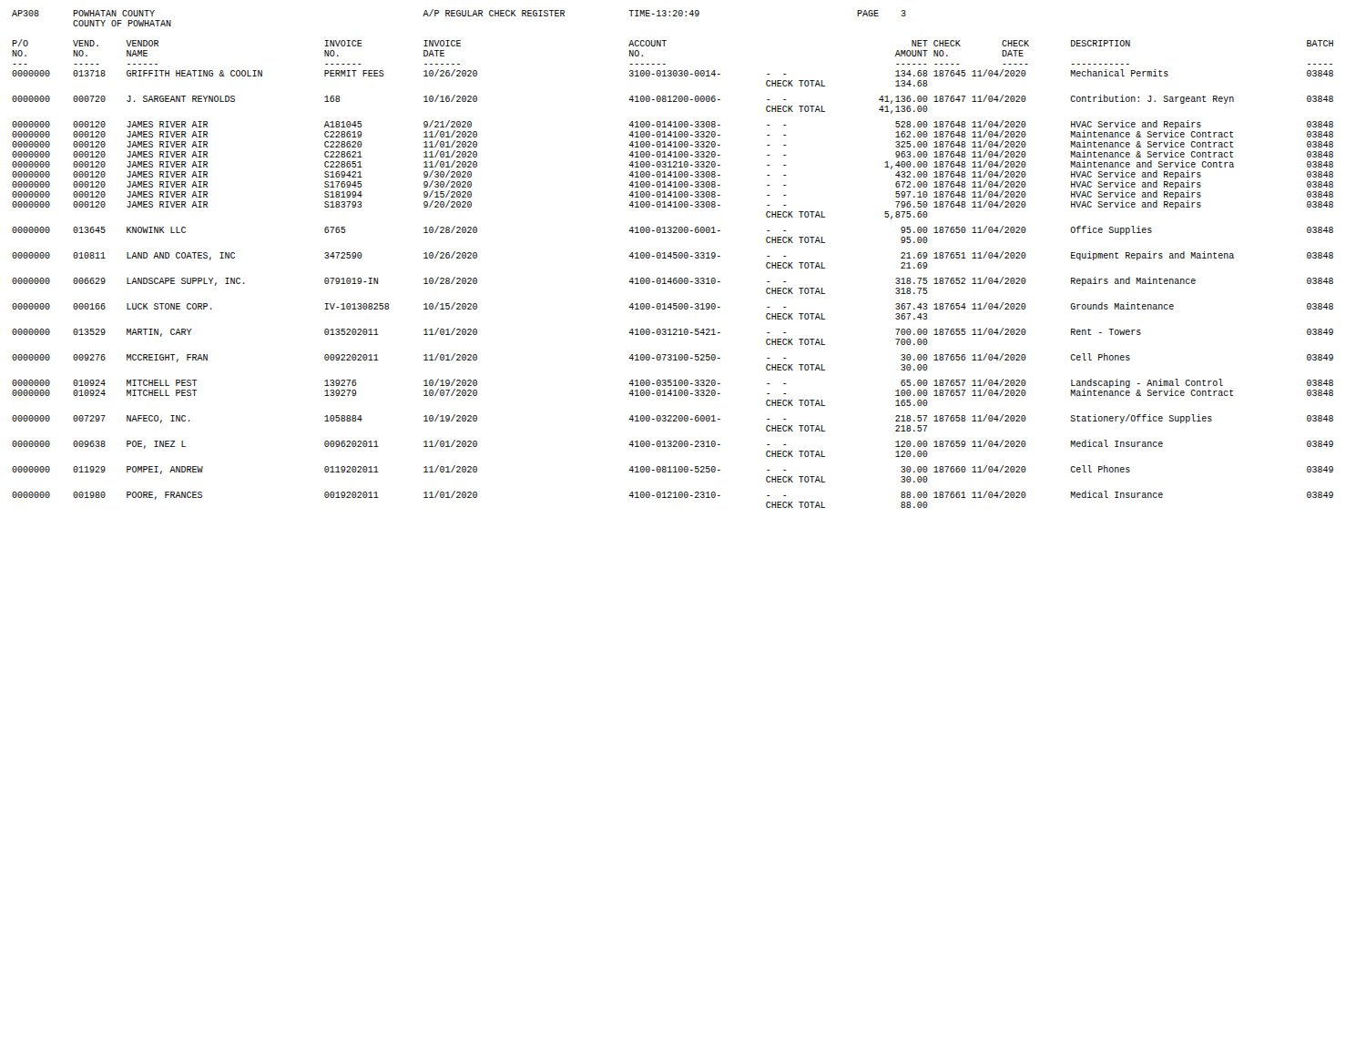| AP308 | POWHATAN COUNTY COUNTY OF POWHATAN | A/P REGULAR CHECK REGISTER | TIME-13:20:49 | | PAGE 3 | | | | |
| --- | --- | --- | --- | --- | --- | --- | --- | --- | --- |
| P/O NO. | VEND. NO. | VENDOR NAME | INVOICE NO. | INVOICE DATE | ACCOUNT NO. | | NET AMOUNT | CHECK NO. | CHECK DATE | DESCRIPTION | BATCH |
| --- | ----- | ------ | ------- | ------- | ------- | | ------ | ----- | ----- | ----------- | ----- |
| 0000000 | 013718 | GRIFFITH HEATING & COOLIN | PERMIT FEES | 10/26/2020 | 3100-013030-0014- | - - | 134.68 | 187645 11/04/2020 | Mechanical Permits | 03848 |
| | CHECK TOTAL | 134.68 | |
| 0000000 | 000720 | J. SARGEANT REYNOLDS | 168 | 10/16/2020 | 4100-081200-0006- | - - | 41,136.00 | 187647 11/04/2020 | Contribution: J. Sargeant Reyn | 03848 |
| | CHECK TOTAL | 41,136.00 | |
| 0000000 | 000120 | JAMES RIVER AIR | A181045 | 9/21/2020 | 4100-014100-3308- | - - | 528.00 | 187648 11/04/2020 | HVAC Service and Repairs | 03848 |
| 0000000 | 000120 | JAMES RIVER AIR | C228619 | 11/01/2020 | 4100-014100-3320- | - - | 162.00 | 187648 11/04/2020 | Maintenance & Service Contract | 03848 |
| 0000000 | 000120 | JAMES RIVER AIR | C228620 | 11/01/2020 | 4100-014100-3320- | - - | 325.00 | 187648 11/04/2020 | Maintenance & Service Contract | 03848 |
| 0000000 | 000120 | JAMES RIVER AIR | C228621 | 11/01/2020 | 4100-014100-3320- | - - | 963.00 | 187648 11/04/2020 | Maintenance & Service Contract | 03848 |
| 0000000 | 000120 | JAMES RIVER AIR | C228651 | 11/01/2020 | 4100-031210-3320- | - - | 1,400.00 | 187648 11/04/2020 | Maintenance and Service Contra | 03848 |
| 0000000 | 000120 | JAMES RIVER AIR | S169421 | 9/30/2020 | 4100-014100-3308- | - - | 432.00 | 187648 11/04/2020 | HVAC Service and Repairs | 03848 |
| 0000000 | 000120 | JAMES RIVER AIR | S176945 | 9/30/2020 | 4100-014100-3308- | - - | 672.00 | 187648 11/04/2020 | HVAC Service and Repairs | 03848 |
| 0000000 | 000120 | JAMES RIVER AIR | S181994 | 9/15/2020 | 4100-014100-3308- | - - | 597.10 | 187648 11/04/2020 | HVAC Service and Repairs | 03848 |
| 0000000 | 000120 | JAMES RIVER AIR | S183793 | 9/20/2020 | 4100-014100-3308- | - - | 796.50 | 187648 11/04/2020 | HVAC Service and Repairs | 03848 |
| | CHECK TOTAL | 5,875.60 | |
| 0000000 | 013645 | KNOWINK LLC | 6765 | 10/28/2020 | 4100-013200-6001- | - - | 95.00 | 187650 11/04/2020 | Office Supplies | 03848 |
| | CHECK TOTAL | 95.00 | |
| 0000000 | 010811 | LAND AND COATES, INC | 3472590 | 10/26/2020 | 4100-014500-3319- | - - | 21.69 | 187651 11/04/2020 | Equipment Repairs and Maintena | 03848 |
| | CHECK TOTAL | 21.69 | |
| 0000000 | 006629 | LANDSCAPE SUPPLY, INC. | 0791019-IN | 10/28/2020 | 4100-014600-3310- | - - | 318.75 | 187652 11/04/2020 | Repairs and Maintenance | 03848 |
| | CHECK TOTAL | 318.75 | |
| 0000000 | 000166 | LUCK STONE CORP. | IV-101308258 | 10/15/2020 | 4100-014500-3190- | - - | 367.43 | 187654 11/04/2020 | Grounds Maintenance | 03848 |
| | CHECK TOTAL | 367.43 | |
| 0000000 | 013529 | MARTIN, CARY | 0135202011 | 11/01/2020 | 4100-031210-5421- | - - | 700.00 | 187655 11/04/2020 | Rent - Towers | 03849 |
| | CHECK TOTAL | 700.00 | |
| 0000000 | 009276 | MCCREIGHT, FRAN | 0092202011 | 11/01/2020 | 4100-073100-5250- | - - | 30.00 | 187656 11/04/2020 | Cell Phones | 03849 |
| | CHECK TOTAL | 30.00 | |
| 0000000 | 010924 | MITCHELL PEST | 139276 | 10/19/2020 | 4100-035100-3320- | - - | 65.00 | 187657 11/04/2020 | Landscaping - Animal Control | 03848 |
| 0000000 | 010924 | MITCHELL PEST | 139279 | 10/07/2020 | 4100-014100-3320- | - - | 100.00 | 187657 11/04/2020 | Maintenance & Service Contract | 03848 |
| | CHECK TOTAL | 165.00 | |
| 0000000 | 007297 | NAFECO, INC. | 1058884 | 10/19/2020 | 4100-032200-6001- | - - | 218.57 | 187658 11/04/2020 | Stationery/Office Supplies | 03848 |
| | CHECK TOTAL | 218.57 | |
| 0000000 | 009638 | POE, INEZ L | 0096202011 | 11/01/2020 | 4100-013200-2310- | - - | 120.00 | 187659 11/04/2020 | Medical Insurance | 03849 |
| | CHECK TOTAL | 120.00 | |
| 0000000 | 011929 | POMPEI, ANDREW | 0119202011 | 11/01/2020 | 4100-081100-5250- | - - | 30.00 | 187660 11/04/2020 | Cell Phones | 03849 |
| | CHECK TOTAL | 30.00 | |
| 0000000 | 001980 | POORE, FRANCES | 0019202011 | 11/01/2020 | 4100-012100-2310- | - - | 88.00 | 187661 11/04/2020 | Medical Insurance | 03849 |
| | CHECK TOTAL | 88.00 | |